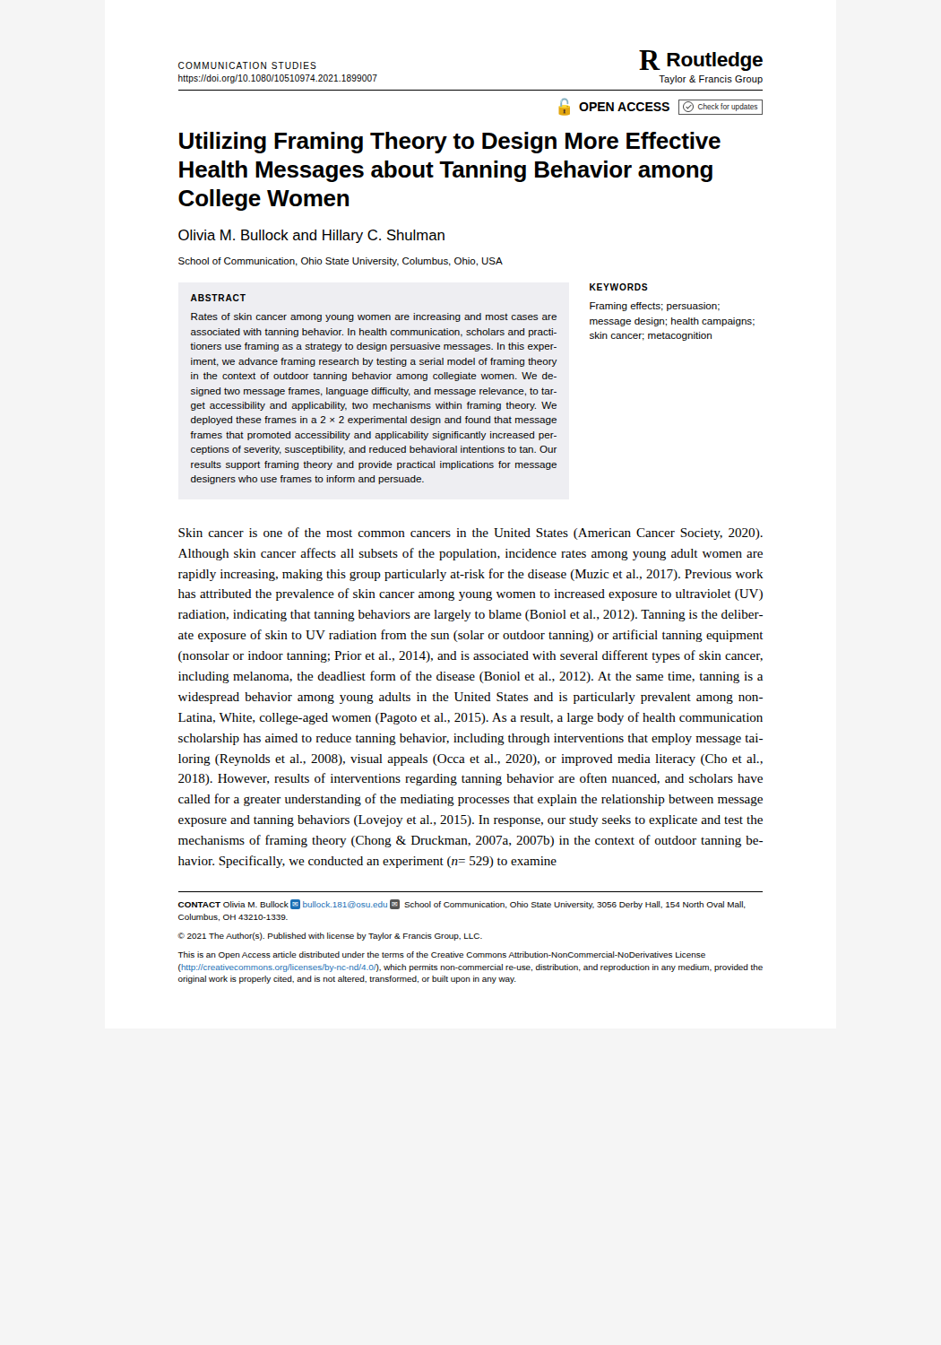COMMUNICATION STUDIES
https://doi.org/10.1080/10510974.2021.1899007
R Routledge
Taylor & Francis Group
🔓 OPEN ACCESS
Check for updates
Utilizing Framing Theory to Design More Effective Health Messages about Tanning Behavior among College Women
Olivia M. Bullock and Hillary C. Shulman
School of Communication, Ohio State University, Columbus, Ohio, USA
ABSTRACT
Rates of skin cancer among young women are increasing and most cases are associated with tanning behavior. In health communication, scholars and practitioners use framing as a strategy to design persuasive messages. In this experiment, we advance framing research by testing a serial model of framing theory in the context of outdoor tanning behavior among collegiate women. We designed two message frames, language difficulty, and message relevance, to target accessibility and applicability, two mechanisms within framing theory. We deployed these frames in a 2 × 2 experimental design and found that message frames that promoted accessibility and applicability significantly increased perceptions of severity, susceptibility, and reduced behavioral intentions to tan. Our results support framing theory and provide practical implications for message designers who use frames to inform and persuade.
KEYWORDS
Framing effects; persuasion; message design; health campaigns; skin cancer; metacognition
Skin cancer is one of the most common cancers in the United States (American Cancer Society, 2020). Although skin cancer affects all subsets of the population, incidence rates among young adult women are rapidly increasing, making this group particularly at-risk for the disease (Muzic et al., 2017). Previous work has attributed the prevalence of skin cancer among young women to increased exposure to ultraviolet (UV) radiation, indicating that tanning behaviors are largely to blame (Boniol et al., 2012). Tanning is the deliberate exposure of skin to UV radiation from the sun (solar or outdoor tanning) or artificial tanning equipment (nonsolar or indoor tanning; Prior et al., 2014), and is associated with several different types of skin cancer, including melanoma, the deadliest form of the disease (Boniol et al., 2012). At the same time, tanning is a widespread behavior among young adults in the United States and is particularly prevalent among non-Latina, White, college-aged women (Pagoto et al., 2015). As a result, a large body of health communication scholarship has aimed to reduce tanning behavior, including through interventions that employ message tailoring (Reynolds et al., 2008), visual appeals (Occa et al., 2020), or improved media literacy (Cho et al., 2018). However, results of interventions regarding tanning behavior are often nuanced, and scholars have called for a greater understanding of the mediating processes that explain the relationship between message exposure and tanning behaviors (Lovejoy et al., 2015). In response, our study seeks to explicate and test the mechanisms of framing theory (Chong & Druckman, 2007a, 2007b) in the context of outdoor tanning behavior. Specifically, we conducted an experiment (n= 529) to examine
CONTACT Olivia M. Bullock ✉bullock.181@osu.edu ✉ School of Communication, Ohio State University, 3056 Derby Hall, 154 North Oval Mall, Columbus, OH 43210-1339.
© 2021 The Author(s). Published with license by Taylor & Francis Group, LLC.
This is an Open Access article distributed under the terms of the Creative Commons Attribution-NonCommercial-NoDerivatives License (http://creativecommons.org/licenses/by-nc-nd/4.0/), which permits non-commercial re-use, distribution, and reproduction in any medium, provided the original work is properly cited, and is not altered, transformed, or built upon in any way.